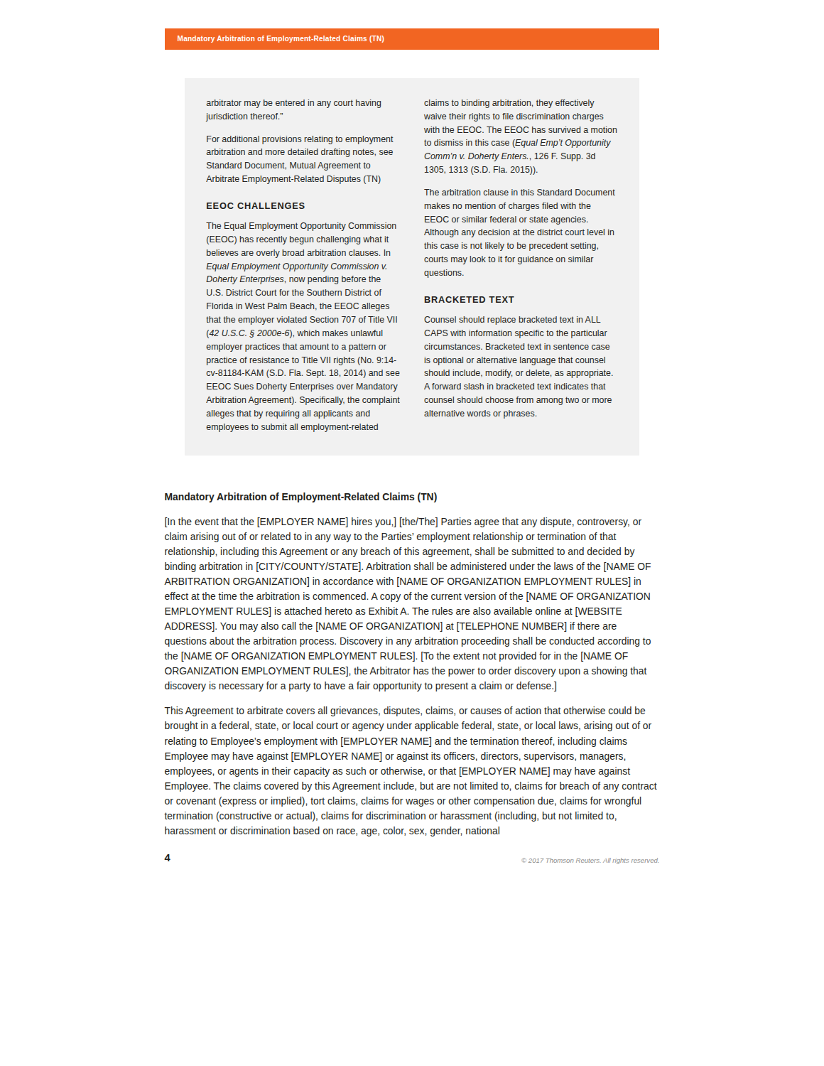Mandatory Arbitration of Employment-Related Claims (TN)
arbitrator may be entered in any court having jurisdiction thereof.”
For additional provisions relating to employment arbitration and more detailed drafting notes, see Standard Document, Mutual Agreement to Arbitrate Employment-Related Disputes (TN)
EEOC Challenges
The Equal Employment Opportunity Commission (EEOC) has recently begun challenging what it believes are overly broad arbitration clauses. In Equal Employment Opportunity Commission v. Doherty Enterprises, now pending before the U.S. District Court for the Southern District of Florida in West Palm Beach, the EEOC alleges that the employer violated Section 707 of Title VII (42 U.S.C. § 2000e-6), which makes unlawful employer practices that amount to a pattern or practice of resistance to Title VII rights (No. 9:14-cv-81184-KAM (S.D. Fla. Sept. 18, 2014) and see EEOC Sues Doherty Enterprises over Mandatory Arbitration Agreement). Specifically, the complaint alleges that by requiring all applicants and employees to submit all employment-related claims to binding arbitration, they effectively waive their rights to file discrimination charges with the EEOC. The EEOC has survived a motion to dismiss in this case (Equal Emp’t Opportunity Comm’n v. Doherty Enters., 126 F. Supp. 3d 1305, 1313 (S.D. Fla. 2015)).
The arbitration clause in this Standard Document makes no mention of charges filed with the EEOC or similar federal or state agencies. Although any decision at the district court level in this case is not likely to be precedent setting, courts may look to it for guidance on similar questions.
Bracketed Text
Counsel should replace bracketed text in ALL CAPS with information specific to the particular circumstances. Bracketed text in sentence case is optional or alternative language that counsel should include, modify, or delete, as appropriate. A forward slash in bracketed text indicates that counsel should choose from among two or more alternative words or phrases.
Mandatory Arbitration of Employment-Related Claims (TN)
[In the event that the [EMPLOYER NAME] hires you,] [the/The] Parties agree that any dispute, controversy, or claim arising out of or related to in any way to the Parties’ employment relationship or termination of that relationship, including this Agreement or any breach of this agreement, shall be submitted to and decided by binding arbitration in [CITY/COUNTY/STATE]. Arbitration shall be administered under the laws of the [NAME OF ARBITRATION ORGANIZATION] in accordance with [NAME OF ORGANIZATION EMPLOYMENT RULES] in effect at the time the arbitration is commenced. A copy of the current version of the [NAME OF ORGANIZATION EMPLOYMENT RULES] is attached hereto as Exhibit A. The rules are also available online at [WEBSITE ADDRESS]. You may also call the [NAME OF ORGANIZATION] at [TELEPHONE NUMBER] if there are questions about the arbitration process. Discovery in any arbitration proceeding shall be conducted according to the [NAME OF ORGANIZATION EMPLOYMENT RULES]. [To the extent not provided for in the [NAME OF ORGANIZATION EMPLOYMENT RULES], the Arbitrator has the power to order discovery upon a showing that discovery is necessary for a party to have a fair opportunity to present a claim or defense.]
This Agreement to arbitrate covers all grievances, disputes, claims, or causes of action that otherwise could be brought in a federal, state, or local court or agency under applicable federal, state, or local laws, arising out of or relating to Employee’s employment with [EMPLOYER NAME] and the termination thereof, including claims Employee may have against [EMPLOYER NAME] or against its officers, directors, supervisors, managers, employees, or agents in their capacity as such or otherwise, or that [EMPLOYER NAME] may have against Employee. The claims covered by this Agreement include, but are not limited to, claims for breach of any contract or covenant (express or implied), tort claims, claims for wages or other compensation due, claims for wrongful termination (constructive or actual), claims for discrimination or harassment (including, but not limited to, harassment or discrimination based on race, age, color, sex, gender, national
4
© 2017 Thomson Reuters. All rights reserved.